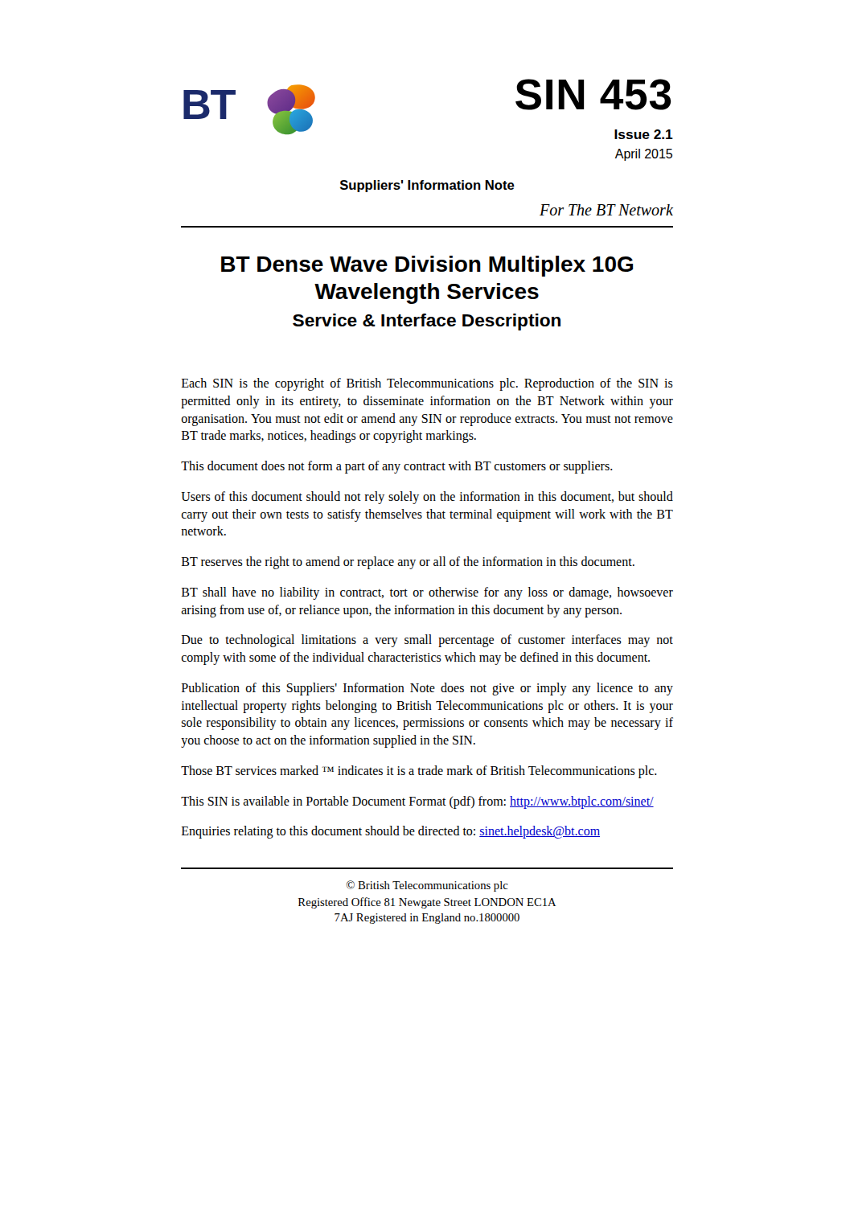BT
SIN 453
Issue 2.1
April 2015
Suppliers' Information Note
For The BT Network
BT Dense Wave Division Multiplex 10G Wavelength Services
Service & Interface Description
Each SIN is the copyright of British Telecommunications plc. Reproduction of the SIN is permitted only in its entirety, to disseminate information on the BT Network within your organisation. You must not edit or amend any SIN or reproduce extracts. You must not remove BT trade marks, notices, headings or copyright markings.
This document does not form a part of any contract with BT customers or suppliers.
Users of this document should not rely solely on the information in this document, but should carry out their own tests to satisfy themselves that terminal equipment will work with the BT network.
BT reserves the right to amend or replace any or all of the information in this document.
BT shall have no liability in contract, tort or otherwise for any loss or damage, howsoever arising from use of, or reliance upon, the information in this document by any person.
Due to technological limitations a very small percentage of customer interfaces may not comply with some of the individual characteristics which may be defined in this document.
Publication of this Suppliers' Information Note does not give or imply any licence to any intellectual property rights belonging to British Telecommunications plc or others. It is your sole responsibility to obtain any licences, permissions or consents which may be necessary if you choose to act on the information supplied in the SIN.
Those BT services marked ™ indicates it is a trade mark of British Telecommunications plc.
This SIN is available in Portable Document Format (pdf) from: http://www.btplc.com/sinet/
Enquiries relating to this document should be directed to: sinet.helpdesk@bt.com
© British Telecommunications plc
Registered Office 81 Newgate Street LONDON EC1A
7AJ Registered in England no.1800000